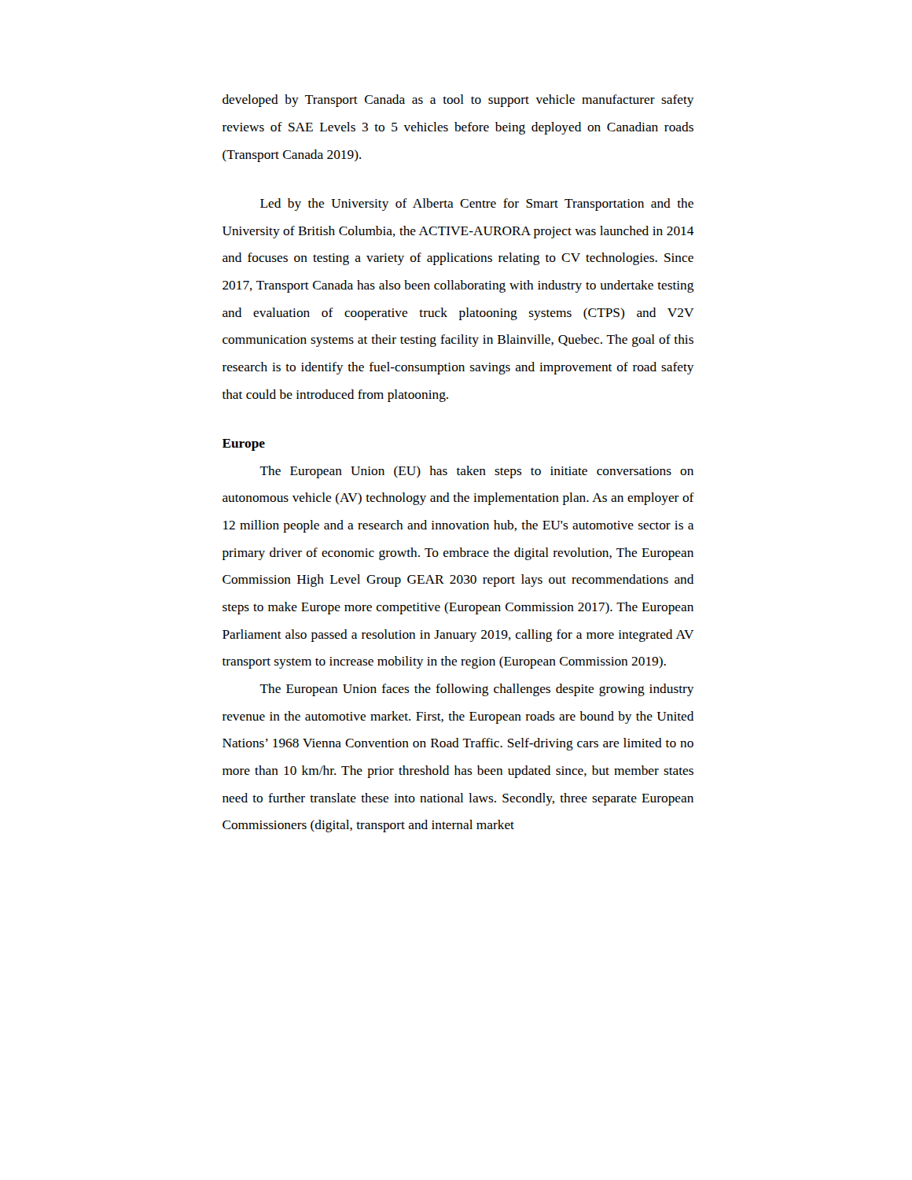developed by Transport Canada as a tool to support vehicle manufacturer safety reviews of SAE Levels 3 to 5 vehicles before being deployed on Canadian roads (Transport Canada 2019).
Led by the University of Alberta Centre for Smart Transportation and the University of British Columbia, the ACTIVE-AURORA project was launched in 2014 and focuses on testing a variety of applications relating to CV technologies. Since 2017, Transport Canada has also been collaborating with industry to undertake testing and evaluation of cooperative truck platooning systems (CTPS) and V2V communication systems at their testing facility in Blainville, Quebec. The goal of this research is to identify the fuel-consumption savings and improvement of road safety that could be introduced from platooning.
Europe
The European Union (EU) has taken steps to initiate conversations on autonomous vehicle (AV) technology and the implementation plan. As an employer of 12 million people and a research and innovation hub, the EU's automotive sector is a primary driver of economic growth. To embrace the digital revolution, The European Commission High Level Group GEAR 2030 report lays out recommendations and steps to make Europe more competitive (European Commission 2017). The European Parliament also passed a resolution in January 2019, calling for a more integrated AV transport system to increase mobility in the region (European Commission 2019).
The European Union faces the following challenges despite growing industry revenue in the automotive market. First, the European roads are bound by the United Nations’ 1968 Vienna Convention on Road Traffic. Self-driving cars are limited to no more than 10 km/hr. The prior threshold has been updated since, but member states need to further translate these into national laws. Secondly, three separate European Commissioners (digital, transport and internal market